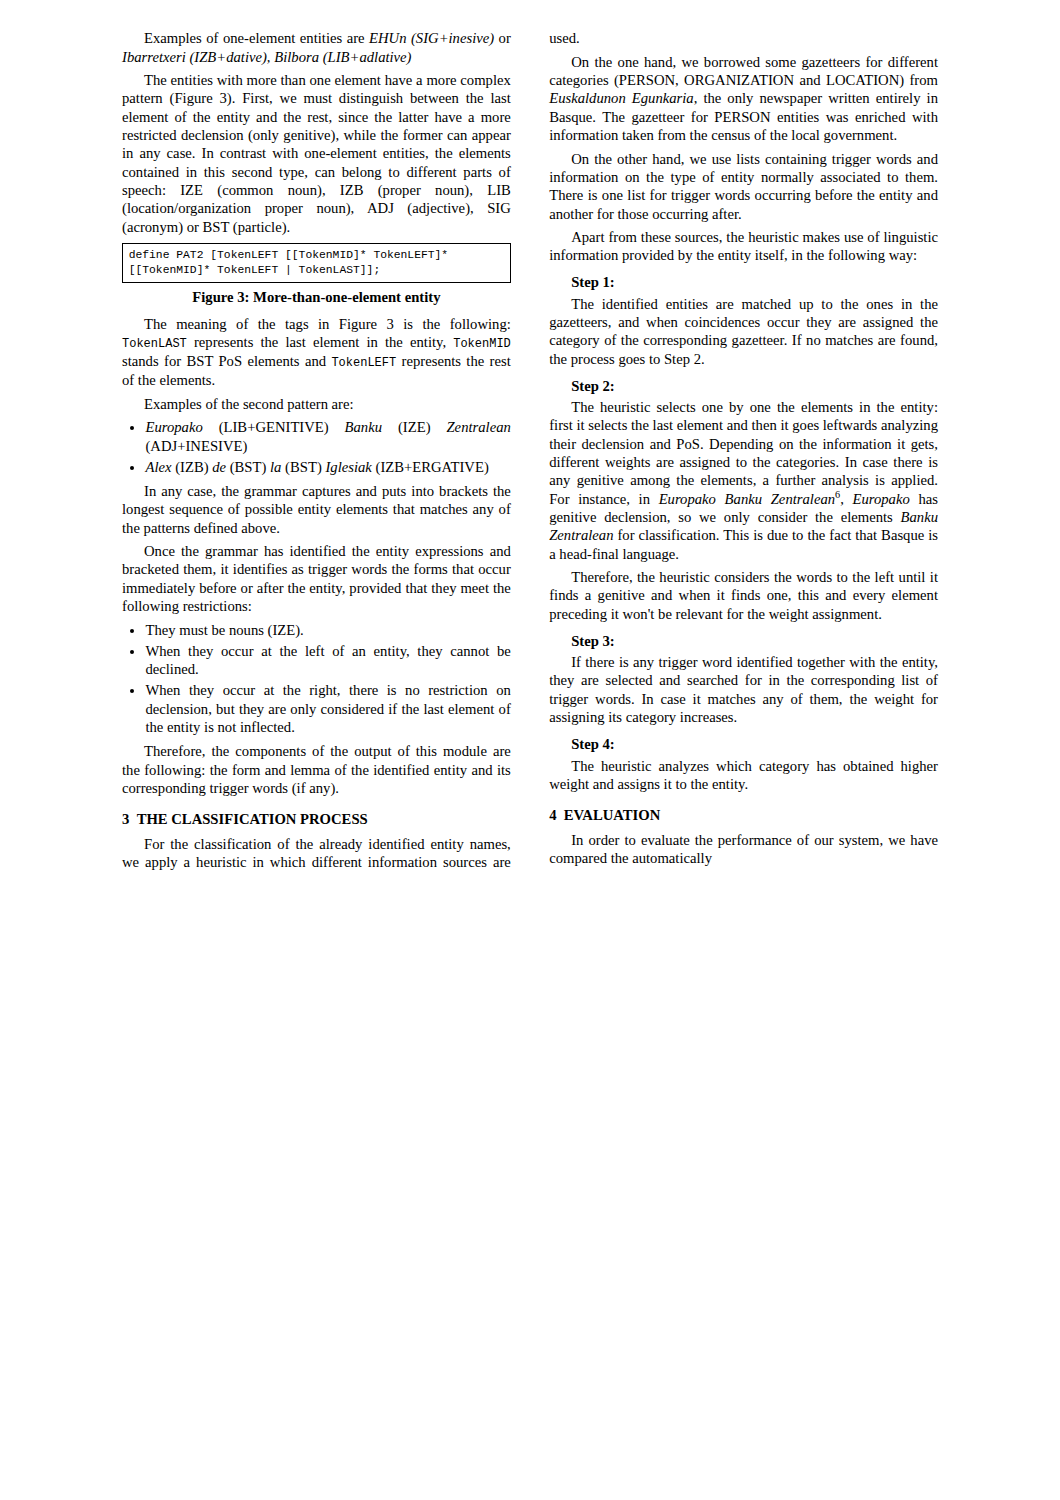Examples of one-element entities are EHUn (SIG+inesive) or Ibarretxeri (IZB+dative), Bilbora (LIB+adlative)
The entities with more than one element have a more complex pattern (Figure 3). First, we must distinguish between the last element of the entity and the rest, since the latter have a more restricted declension (only genitive), while the former can appear in any case. In contrast with one-element entities, the elements contained in this second type, can belong to different parts of speech: IZE (common noun), IZB (proper noun), LIB (location/organization proper noun), ADJ (adjective), SIG (acronym) or BST (particle).
define PAT2 [TokenLEFT [[TokenMID]* TokenLEFT]*
[[TokenMID]* TokenLEFT | TokenLAST]];
Figure 3: More-than-one-element entity
The meaning of the tags in Figure 3 is the following: TokenLAST represents the last element in the entity, TokenMID stands for BST PoS elements and TokenLEFT represents the rest of the elements.
Examples of the second pattern are:
Europako (LIB+GENITIVE) Banku (IZE) Zentralean (ADJ+INESIVE)
Alex (IZB) de (BST) la (BST) Iglesiak (IZB+ERGATIVE)
In any case, the grammar captures and puts into brackets the longest sequence of possible entity elements that matches any of the patterns defined above.
Once the grammar has identified the entity expressions and bracketed them, it identifies as trigger words the forms that occur immediately before or after the entity, provided that they meet the following restrictions:
They must be nouns (IZE).
When they occur at the left of an entity, they cannot be declined.
When they occur at the right, there is no restriction on declension, but they are only considered if the last element of the entity is not inflected.
Therefore, the components of the output of this module are the following: the form and lemma of the identified entity and its corresponding trigger words (if any).
3 THE CLASSIFICATION PROCESS
For the classification of the already identified entity names, we apply a heuristic in which different information sources are used.
On the one hand, we borrowed some gazetteers for different categories (PERSON, ORGANIZATION and LOCATION) from Euskaldunon Egunkaria, the only newspaper written entirely in Basque. The gazetteer for PERSON entities was enriched with information taken from the census of the local government.
On the other hand, we use lists containing trigger words and information on the type of entity normally associated to them. There is one list for trigger words occurring before the entity and another for those occurring after.
Apart from these sources, the heuristic makes use of linguistic information provided by the entity itself, in the following way:
Step 1:
The identified entities are matched up to the ones in the gazetteers, and when coincidences occur they are assigned the category of the corresponding gazetteer. If no matches are found, the process goes to Step 2.
Step 2:
The heuristic selects one by one the elements in the entity: first it selects the last element and then it goes leftwards analyzing their declension and PoS. Depending on the information it gets, different weights are assigned to the categories. In case there is any genitive among the elements, a further analysis is applied. For instance, in Europako Banku Zentralean6, Europako has genitive declension, so we only consider the elements Banku Zentralean for classification. This is due to the fact that Basque is a head-final language.
Therefore, the heuristic considers the words to the left until it finds a genitive and when it finds one, this and every element preceding it won't be relevant for the weight assignment.
Step 3:
If there is any trigger word identified together with the entity, they are selected and searched for in the corresponding list of trigger words. In case it matches any of them, the weight for assigning its category increases.
Step 4:
The heuristic analyzes which category has obtained higher weight and assigns it to the entity.
4 EVALUATION
In order to evaluate the performance of our system, we have compared the automatically